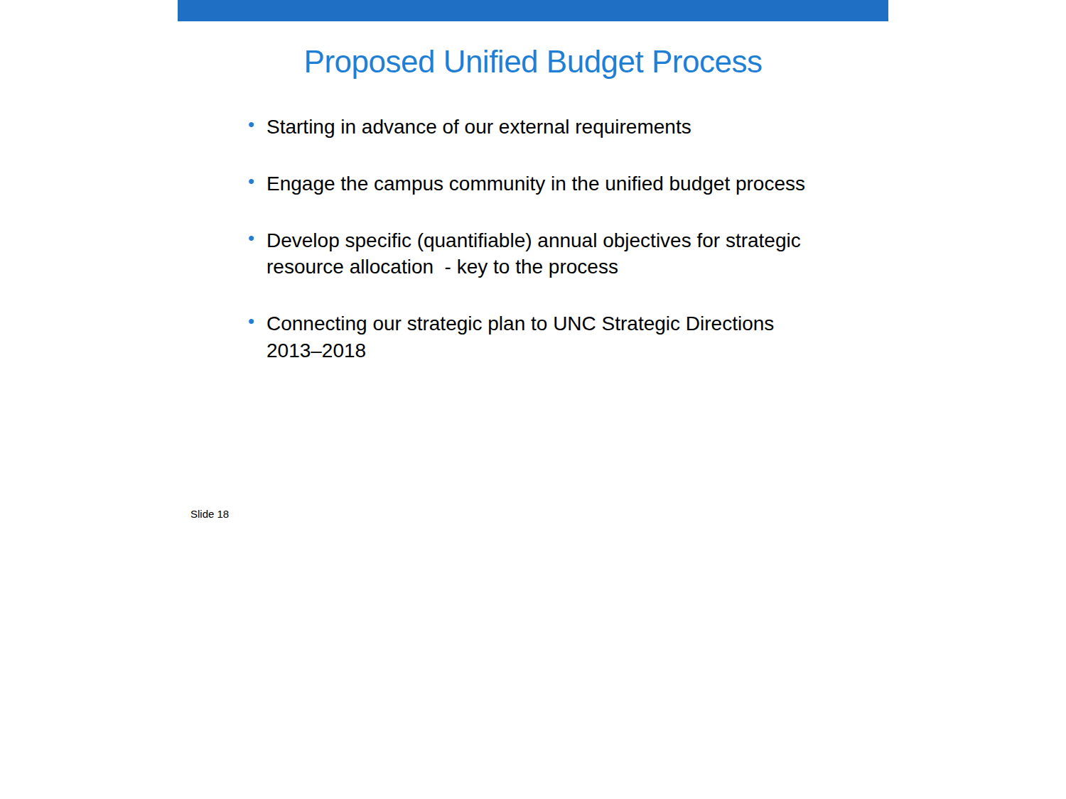Proposed Unified Budget Process
Starting in advance of our external requirements
Engage the campus community in the unified budget process
Develop specific (quantifiable) annual objectives for strategic resource allocation - key to the process
Connecting our strategic plan to UNC Strategic Directions 2013–2018
Slide 18